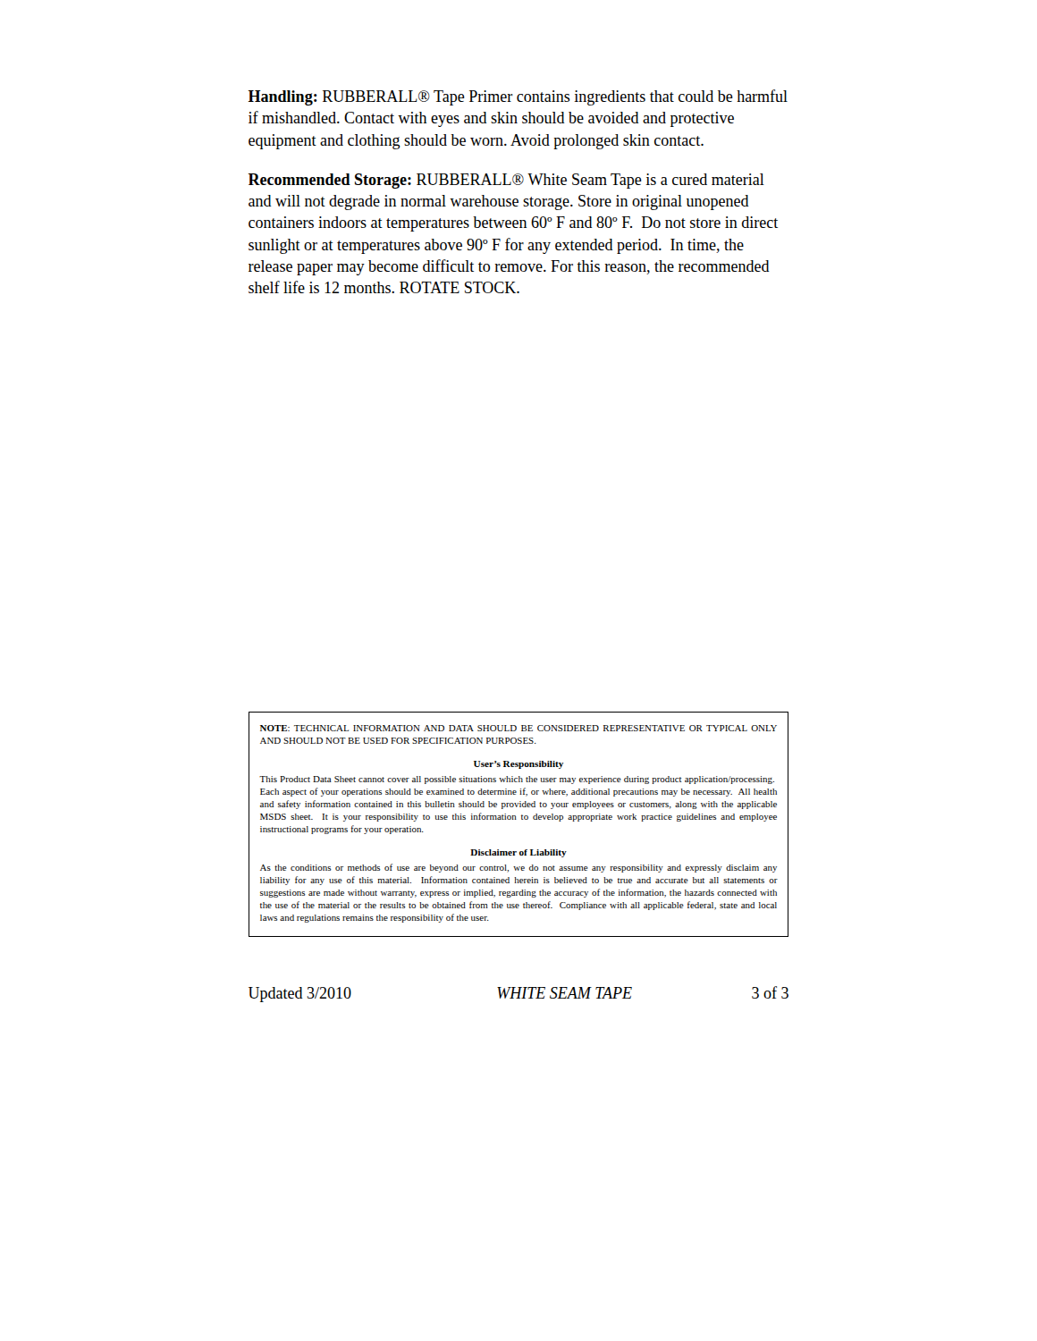Handling: RUBBERALL® Tape Primer contains ingredients that could be harmful if mishandled. Contact with eyes and skin should be avoided and protective equipment and clothing should be worn. Avoid prolonged skin contact.
Recommended Storage: RUBBERALL® White Seam Tape is a cured material and will not degrade in normal warehouse storage. Store in original unopened containers indoors at temperatures between 60º F and 80º F. Do not store in direct sunlight or at temperatures above 90º F for any extended period. In time, the release paper may become difficult to remove. For this reason, the recommended shelf life is 12 months. ROTATE STOCK.
NOTE: TECHNICAL INFORMATION AND DATA SHOULD BE CONSIDERED REPRESENTATIVE OR TYPICAL ONLY AND SHOULD NOT BE USED FOR SPECIFICATION PURPOSES.
User’s Responsibility
This Product Data Sheet cannot cover all possible situations which the user may experience during product application/processing. Each aspect of your operations should be examined to determine if, or where, additional precautions may be necessary. All health and safety information contained in this bulletin should be provided to your employees or customers, along with the applicable MSDS sheet. It is your responsibility to use this information to develop appropriate work practice guidelines and employee instructional programs for your operation.
Disclaimer of Liability
As the conditions or methods of use are beyond our control, we do not assume any responsibility and expressly disclaim any liability for any use of this material. Information contained herein is believed to be true and accurate but all statements or suggestions are made without warranty, express or implied, regarding the accuracy of the information, the hazards connected with the use of the material or the results to be obtained from the use thereof. Compliance with all applicable federal, state and local laws and regulations remains the responsibility of the user.
Updated 3/2010
WHITE SEAM TAPE
3 of 3